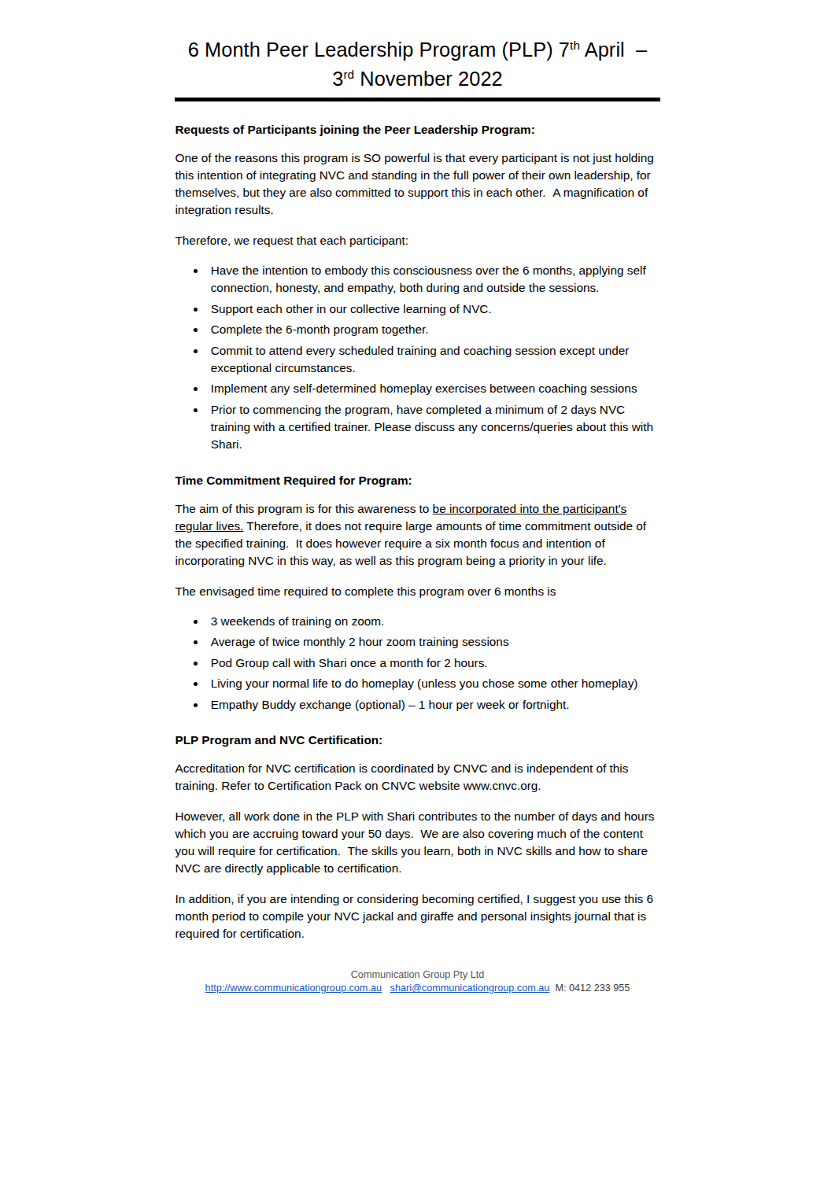6 Month Peer Leadership Program (PLP) 7th April – 3rd November 2022
Requests of Participants joining the Peer Leadership Program:
One of the reasons this program is SO powerful is that every participant is not just holding this intention of integrating NVC and standing in the full power of their own leadership, for themselves, but they are also committed to support this in each other. A magnification of integration results.
Therefore, we request that each participant:
Have the intention to embody this consciousness over the 6 months, applying self connection, honesty, and empathy, both during and outside the sessions.
Support each other in our collective learning of NVC.
Complete the 6-month program together.
Commit to attend every scheduled training and coaching session except under exceptional circumstances.
Implement any self-determined homeplay exercises between coaching sessions
Prior to commencing the program, have completed a minimum of 2 days NVC training with a certified trainer. Please discuss any concerns/queries about this with Shari.
Time Commitment Required for Program:
The aim of this program is for this awareness to be incorporated into the participant's regular lives. Therefore, it does not require large amounts of time commitment outside of the specified training. It does however require a six month focus and intention of incorporating NVC in this way, as well as this program being a priority in your life.
The envisaged time required to complete this program over 6 months is
3 weekends of training on zoom.
Average of twice monthly 2 hour zoom training sessions
Pod Group call with Shari once a month for 2 hours.
Living your normal life to do homeplay (unless you chose some other homeplay)
Empathy Buddy exchange (optional) – 1 hour per week or fortnight.
PLP Program and NVC Certification:
Accreditation for NVC certification is coordinated by CNVC and is independent of this training. Refer to Certification Pack on CNVC website www.cnvc.org.
However, all work done in the PLP with Shari contributes to the number of days and hours which you are accruing toward your 50 days. We are also covering much of the content you will require for certification. The skills you learn, both in NVC skills and how to share NVC are directly applicable to certification.
In addition, if you are intending or considering becoming certified, I suggest you use this 6 month period to compile your NVC jackal and giraffe and personal insights journal that is required for certification.
Communication Group Pty Ltd
http://www.communicationgroup.com.au shari@communicationgroup.com.au M: 0412 233 955